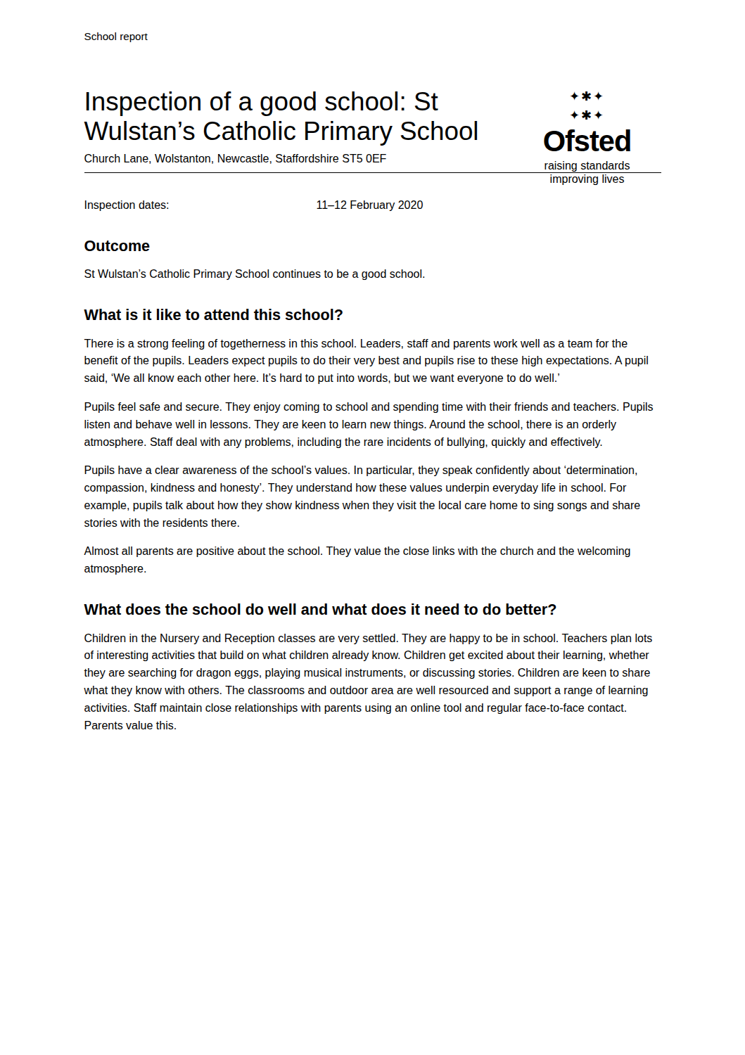School report
✦✱✦
✦✱✦
Ofsted
raising standards
improving lives
Inspection of a good school: St Wulstan’s Catholic Primary School
Church Lane, Wolstanton, Newcastle, Staffordshire ST5 0EF
Inspection dates: 11–12 February 2020
Outcome
St Wulstan’s Catholic Primary School continues to be a good school.
What is it like to attend this school?
There is a strong feeling of togetherness in this school. Leaders, staff and parents work well as a team for the benefit of the pupils. Leaders expect pupils to do their very best and pupils rise to these high expectations. A pupil said, ‘We all know each other here. It’s hard to put into words, but we want everyone to do well.’
Pupils feel safe and secure. They enjoy coming to school and spending time with their friends and teachers. Pupils listen and behave well in lessons. They are keen to learn new things. Around the school, there is an orderly atmosphere. Staff deal with any problems, including the rare incidents of bullying, quickly and effectively.
Pupils have a clear awareness of the school’s values. In particular, they speak confidently about ‘determination, compassion, kindness and honesty’. They understand how these values underpin everyday life in school. For example, pupils talk about how they show kindness when they visit the local care home to sing songs and share stories with the residents there.
Almost all parents are positive about the school. They value the close links with the church and the welcoming atmosphere.
What does the school do well and what does it need to do better?
Children in the Nursery and Reception classes are very settled. They are happy to be in school. Teachers plan lots of interesting activities that build on what children already know. Children get excited about their learning, whether they are searching for dragon eggs, playing musical instruments, or discussing stories. Children are keen to share what they know with others. The classrooms and outdoor area are well resourced and support a range of learning activities. Staff maintain close relationships with parents using an online tool and regular face-to-face contact. Parents value this.